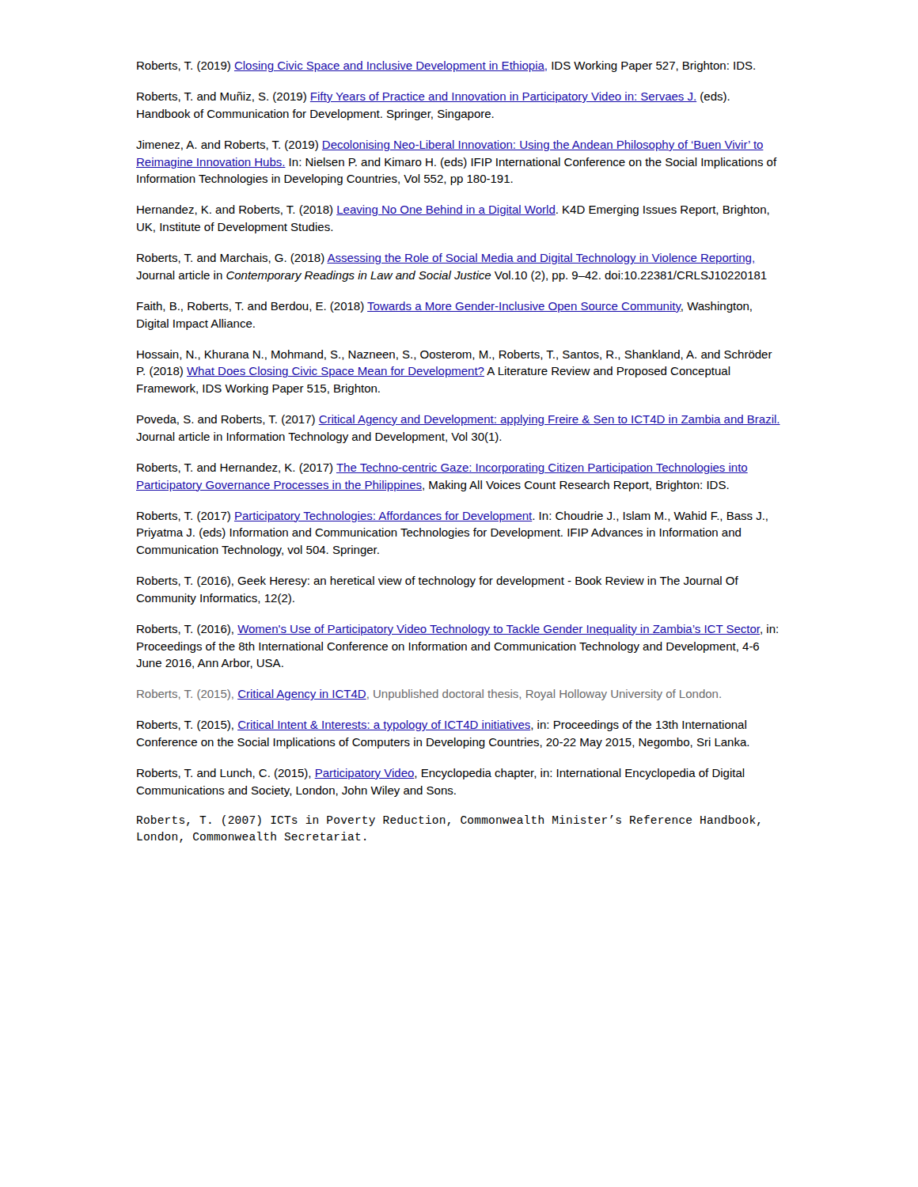Roberts, T. (2019) Closing Civic Space and Inclusive Development in Ethiopia, IDS Working Paper 527, Brighton: IDS.
Roberts, T. and Muñiz, S. (2019) Fifty Years of Practice and Innovation in Participatory Video in: Servaes J. (eds). Handbook of Communication for Development. Springer, Singapore.
Jimenez, A. and Roberts, T. (2019) Decolonising Neo-Liberal Innovation: Using the Andean Philosophy of ‘Buen Vivir’ to Reimagine Innovation Hubs. In: Nielsen P. and Kimaro H. (eds) IFIP International Conference on the Social Implications of Information Technologies in Developing Countries, Vol 552, pp 180-191.
Hernandez, K. and Roberts, T. (2018) Leaving No One Behind in a Digital World. K4D Emerging Issues Report, Brighton, UK, Institute of Development Studies.
Roberts, T. and Marchais, G. (2018) Assessing the Role of Social Media and Digital Technology in Violence Reporting, Journal article in Contemporary Readings in Law and Social Justice Vol.10 (2), pp. 9–42. doi:10.22381/CRLSJ10220181
Faith, B., Roberts, T. and Berdou, E. (2018) Towards a More Gender-Inclusive Open Source Community, Washington, Digital Impact Alliance.
Hossain, N., Khurana N., Mohmand, S., Nazneen, S., Oosterom, M., Roberts, T., Santos, R., Shankland, A. and Schröder P. (2018) What Does Closing Civic Space Mean for Development? A Literature Review and Proposed Conceptual Framework, IDS Working Paper 515, Brighton.
Poveda, S. and Roberts, T. (2017) Critical Agency and Development: applying Freire & Sen to ICT4D in Zambia and Brazil. Journal article in Information Technology and Development, Vol 30(1).
Roberts, T. and Hernandez, K. (2017) The Techno-centric Gaze: Incorporating Citizen Participation Technologies into Participatory Governance Processes in the Philippines, Making All Voices Count Research Report, Brighton: IDS.
Roberts, T. (2017) Participatory Technologies: Affordances for Development. In: Choudrie J., Islam M., Wahid F., Bass J., Priyatma J. (eds) Information and Communication Technologies for Development. IFIP Advances in Information and Communication Technology, vol 504. Springer.
Roberts, T. (2016), Geek Heresy: an heretical view of technology for development - Book Review in The Journal Of Community Informatics, 12(2).
Roberts, T. (2016), Women's Use of Participatory Video Technology to Tackle Gender Inequality in Zambia’s ICT Sector, in: Proceedings of the 8th International Conference on Information and Communication Technology and Development, 4-6 June 2016, Ann Arbor, USA.
Roberts, T. (2015), Critical Agency in ICT4D, Unpublished doctoral thesis, Royal Holloway University of London.
Roberts, T. (2015), Critical Intent & Interests: a typology of ICT4D initiatives, in: Proceedings of the 13th International Conference on the Social Implications of Computers in Developing Countries, 20-22 May 2015, Negombo, Sri Lanka.
Roberts, T. and Lunch, C. (2015), Participatory Video, Encyclopedia chapter, in: International Encyclopedia of Digital Communications and Society, London, John Wiley and Sons.
Roberts, T. (2007) ICTs in Poverty Reduction, Commonwealth Minister’s Reference Handbook, London, Commonwealth Secretariat.